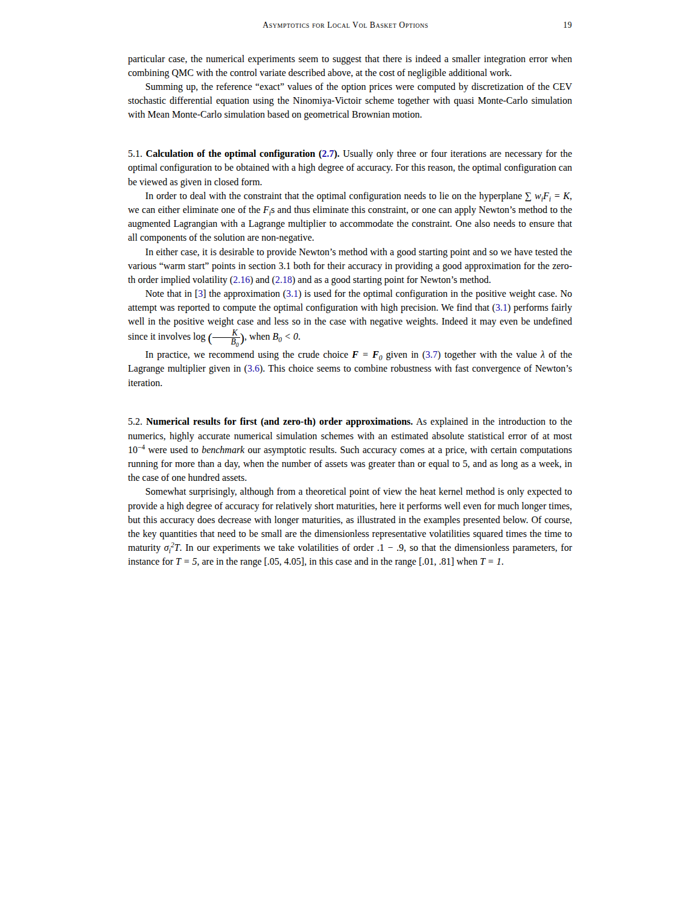Asymptotics for Local Vol Basket Options 19
particular case, the numerical experiments seem to suggest that there is indeed a smaller integration error when combining QMC with the control variate described above, at the cost of negligible additional work.
Summing up, the reference “exact” values of the option prices were computed by discretization of the CEV stochastic differential equation using the Ninomiya-Victoir scheme together with quasi Monte-Carlo simulation with Mean Monte-Carlo simulation based on geometrical Brownian motion.
5.1. Calculation of the optimal configuration (2.7).
Usually only three or four iterations are necessary for the optimal configuration to be obtained with a high degree of accuracy. For this reason, the optimal configuration can be viewed as given in closed form.
In order to deal with the constraint that the optimal configuration needs to lie on the hyperplane ∑ wiFi = K, we can either eliminate one of the Fis and thus eliminate this constraint, or one can apply Newton’s method to the augmented Lagrangian with a Lagrange multiplier to accommodate the constraint. One also needs to ensure that all components of the solution are non-negative.
In either case, it is desirable to provide Newton’s method with a good starting point and so we have tested the various “warm start” points in section 3.1 both for their accuracy in providing a good approximation for the zero-th order implied volatility (2.16) and (2.18) and as a good starting point for Newton’s method.
Note that in [3] the approximation (3.1) is used for the optimal configuration in the positive weight case. No attempt was reported to compute the optimal configuration with high precision. We find that (3.1) performs fairly well in the positive weight case and less so in the case with negative weights. Indeed it may even be undefined since it involves log (KB0), when B0 < 0.
In practice, we recommend using the crude choice F = F0 given in (3.7) together with the value λ of the Lagrange multiplier given in (3.6). This choice seems to combine robustness with fast convergence of Newton’s iteration.
5.2. Numerical results for first (and zero-th) order approximations.
As explained in the introduction to the numerics, highly accurate numerical simulation schemes with an estimated absolute statistical error of at most 10−4 were used to benchmark our asymptotic results. Such accuracy comes at a price, with certain computations running for more than a day, when the number of assets was greater than or equal to 5, and as long as a week, in the case of one hundred assets.
Somewhat surprisingly, although from a theoretical point of view the heat kernel method is only expected to provide a high degree of accuracy for relatively short maturities, here it performs well even for much longer times, but this accuracy does decrease with longer maturities, as illustrated in the examples presented below. Of course, the key quantities that need to be small are the dimensionless representative volatilities squared times the time to maturity σi2T. In our experiments we take volatilities of order .1 − .9, so that the dimensionless parameters, for instance for T = 5, are in the range [.05, 4.05], in this case and in the range [.01, .81] when T = 1.